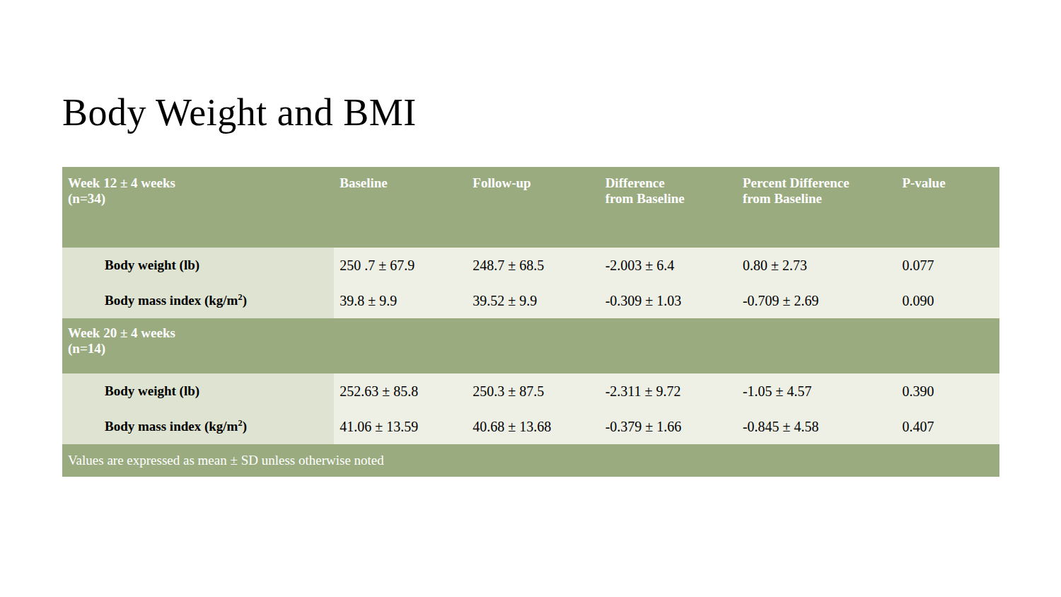Body Weight and BMI
| Week 12 ± 4 weeks (n=34) | Baseline | Follow-up | Difference from Baseline | Percent Difference from Baseline | P-value |
| --- | --- | --- | --- | --- | --- |
| Body weight (lb) | 250 .7 ± 67.9 | 248.7 ± 68.5 | -2.003 ± 6.4 | 0.80 ± 2.73 | 0.077 |
| Body mass index (kg/m 2 ) | 39.8 ± 9.9 | 39.52 ± 9.9 | -0.309 ± 1.03 | -0.709 ± 2.69 | 0.090 |
| Week 20 ± 4 weeks (n=14) |
| Body weight (lb) | 252.63 ± 85.8 | 250.3 ± 87.5 | -2.311 ± 9.72 | -1.05 ± 4.57 | 0.390 |
| Body mass index (kg/m 2 ) | 41.06 ± 13.59 | 40.68 ± 13.68 | -0.379 ± 1.66 | -0.845 ± 4.58 | 0.407 |
| Values are expressed as mean ± SD unless otherwise noted |